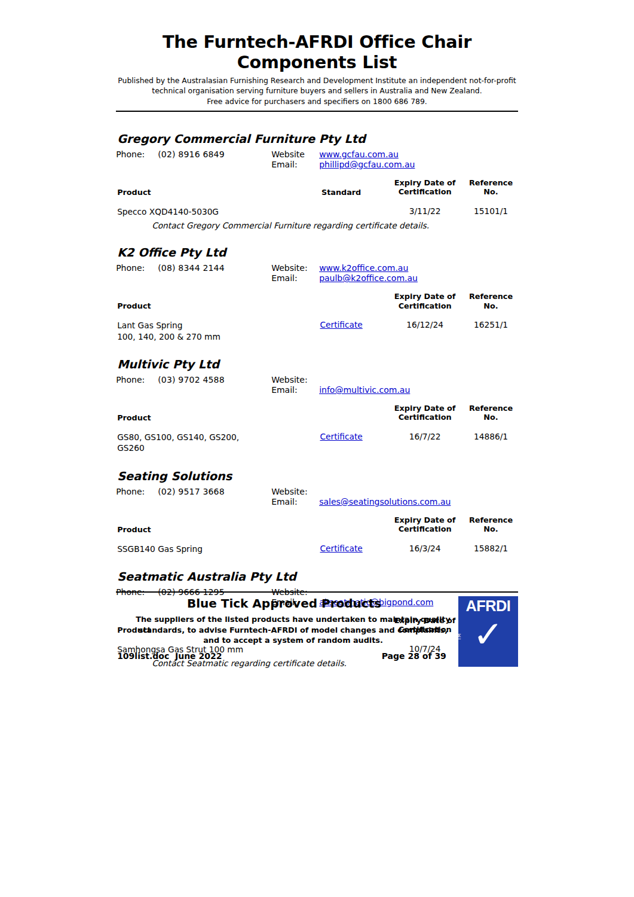The Furntech-AFRDI Office Chair Components List
Published by the Australasian Furnishing Research and Development Institute an independent not-for-profit technical organisation serving furniture buyers and sellers in Australia and New Zealand.
Free advice for purchasers and specifiers on 1800 686 789.
Gregory Commercial Furniture Pty Ltd
| Phone: | (02) 8916 6849 | Website | www.gcfau.com.au |
| | | Email: | phillipd@gcfau.com.au |
Product
Standard
Expiry Date of
Certification
Reference No.
Specco XQD4140-5030G
3/11/22
15101/1
Contact Gregory Commercial Furniture regarding certificate details.
K2 Office Pty Ltd
| Phone: | (08) 8344 2144 | Website: | www.k2office.com.au |
| | | Email: | paulb@k2office.com.au |
Product
Expiry Date of
Certification
Reference No.
Lant Gas Spring
100, 140, 200 & 270 mm
Certificate
16/12/24
16251/1
Multivic Pty Ltd
| Phone: | (03) 9702 4588 | Website: | |
| | | Email: | info@multivic.com.au |
Product
Expiry Date of
Certification
Reference No.
GS80, GS100, GS140, GS200,
GS260
Certificate
16/7/22
14886/1
Seating Solutions
| Phone: | (02) 9517 3668 | Website: | |
| | | Email: | sales@seatingsolutions.com.au |
Product
Expiry Date of
Certification
Reference No.
SSGB140 Gas Spring
Certificate
16/3/24
15882/1
Seatmatic Australia Pty Ltd
| Phone: | (02) 9666 1295 | Website: | |
| | | Email: | akseatmatic@bigpond.com |
Product
Expiry Date of
Certification
Reference No.
Samhongsa Gas Strut 100 mm
10/7/24
16049/1
Contact Seatmatic regarding certificate details.
AFRDI
✓
TM
Blue Tick Approved Products
The suppliers of the listed products have undertaken to maintain quality standards, to advise Furntech-AFRDI of model changes and complaints, and to accept a system of random audits.
109list.doc June 2022
Page 28 of 39